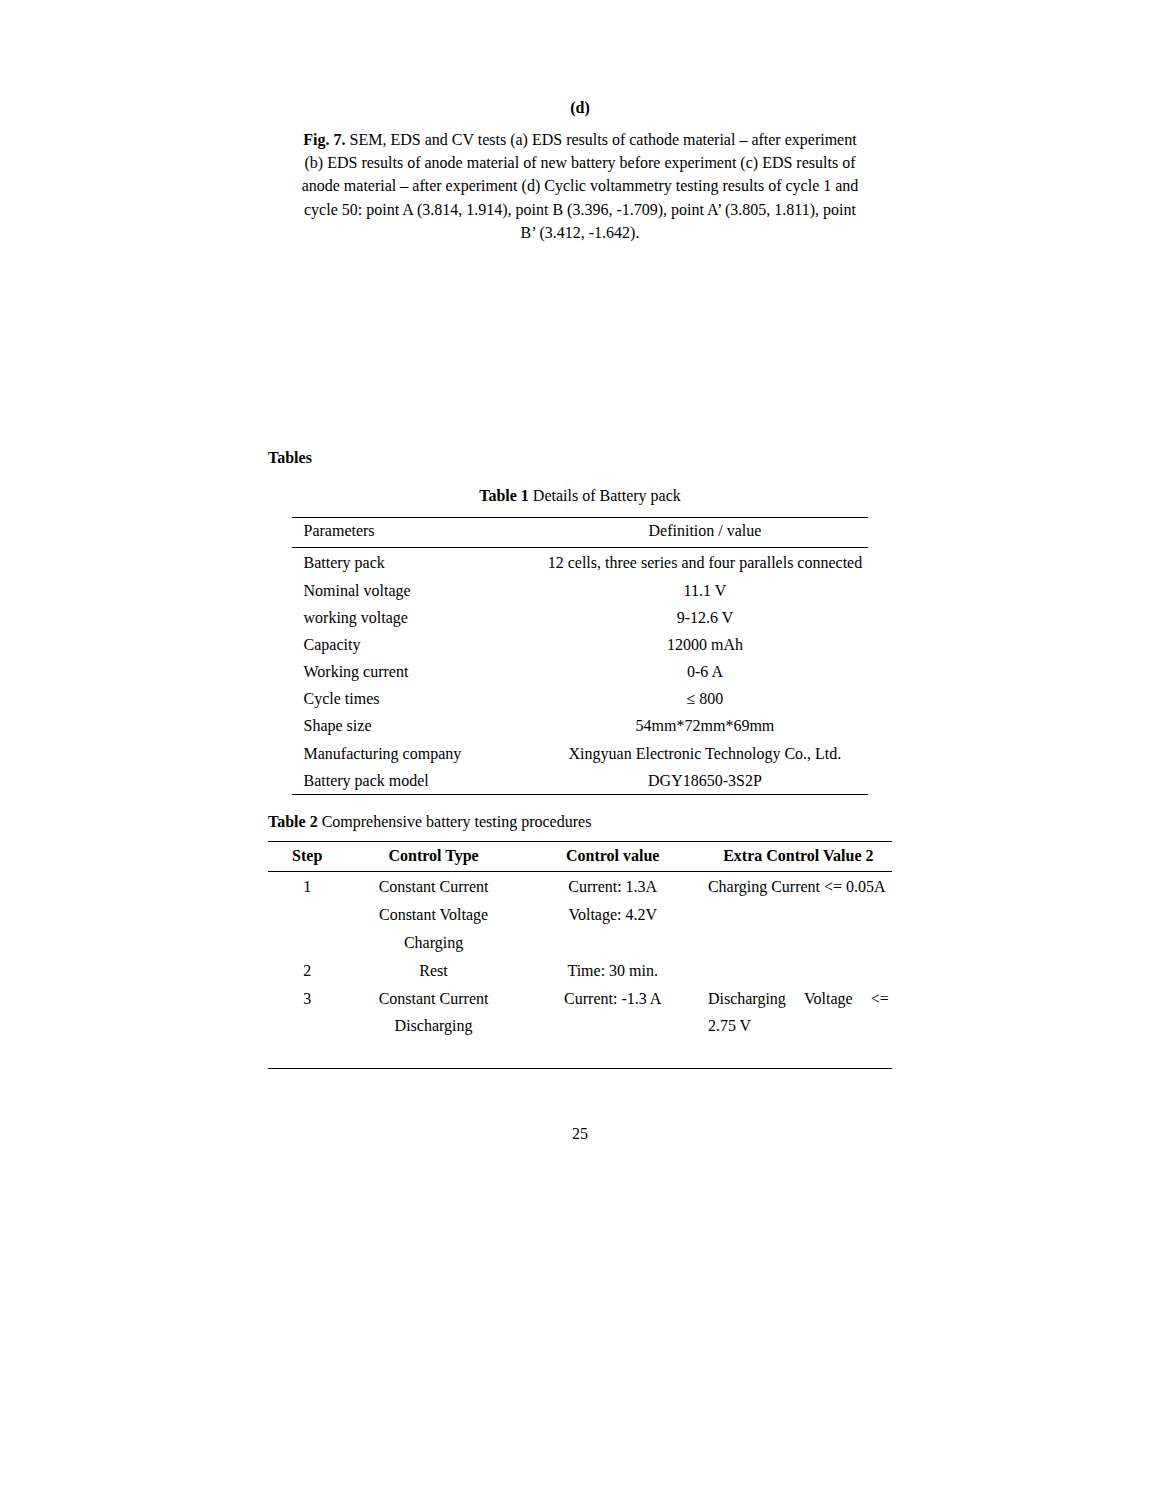(d)
Fig. 7. SEM, EDS and CV tests (a) EDS results of cathode material – after experiment (b) EDS results of anode material of new battery before experiment (c) EDS results of anode material – after experiment (d) Cyclic voltammetry testing results of cycle 1 and cycle 50: point A (3.814, 1.914), point B (3.396, -1.709), point A’ (3.805, 1.811), point B’ (3.412, -1.642).
Tables
Table 1 Details of Battery pack
| Parameters | Definition / value |
| Battery pack | 12 cells, three series and four parallels connected |
| Nominal voltage | 11.1 V |
| working voltage | 9-12.6 V |
| Capacity | 12000 mAh |
| Working current | 0-6 A |
| Cycle times | ≤ 800 |
| Shape size | 54mm*72mm*69mm |
| Manufacturing company | Xingyuan Electronic Technology Co., Ltd. |
| Battery pack model | DGY18650-3S2P |
Table 2 Comprehensive battery testing procedures
| Step | Control Type | Control value | Extra Control Value 2 |
| --- | --- | --- | --- |
| 1 | Constant Current | Current: 1.3A | Charging Current <= 0.05A |
| | Constant Voltage | Voltage: 4.2V | |
| | Charging | | |
| 2 | Rest | Time: 30 min. | |
| 3 | Constant Current | Current: -1.3 A | Discharging Voltage <= |
| | Discharging | | 2.75 V |
25